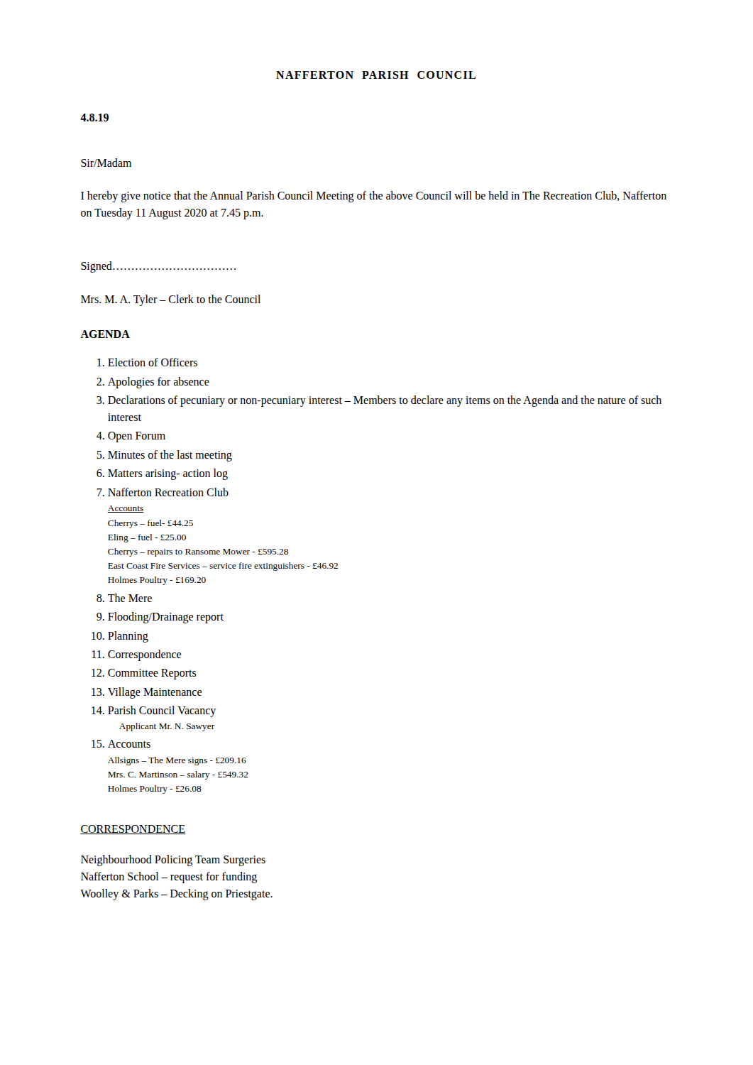NAFFERTON PARISH COUNCIL
4.8.19
Sir/Madam
I hereby give notice that the Annual Parish Council Meeting of the above Council will be held in The Recreation Club, Nafferton on Tuesday 11 August 2020 at 7.45 p.m.
Signed……………………………
Mrs. M. A. Tyler – Clerk to the Council
AGENDA
Election of Officers
Apologies for absence
Declarations of pecuniary or non-pecuniary interest – Members to declare any items on the Agenda and the nature of such interest
Open Forum
Minutes of the last meeting
Matters arising- action log
Nafferton Recreation Club Accounts
Cherrys – fuel- £44.25
Eling – fuel - £25.00
Cherrys – repairs to Ransome Mower - £595.28
East Coast Fire Services – service fire extinguishers - £46.92
Holmes Poultry - £169.20
The Mere
Flooding/Drainage report
Planning
Correspondence
Committee Reports
Village Maintenance
Parish Council Vacancy Applicant Mr. N. Sawyer
Accounts
Allsigns – The Mere signs - £209.16
Mrs. C. Martinson – salary - £549.32
Holmes Poultry - £26.08
CORRESPONDENCE
Neighbourhood Policing Team Surgeries
Nafferton School – request for funding
Woolley & Parks – Decking on Priestgate.